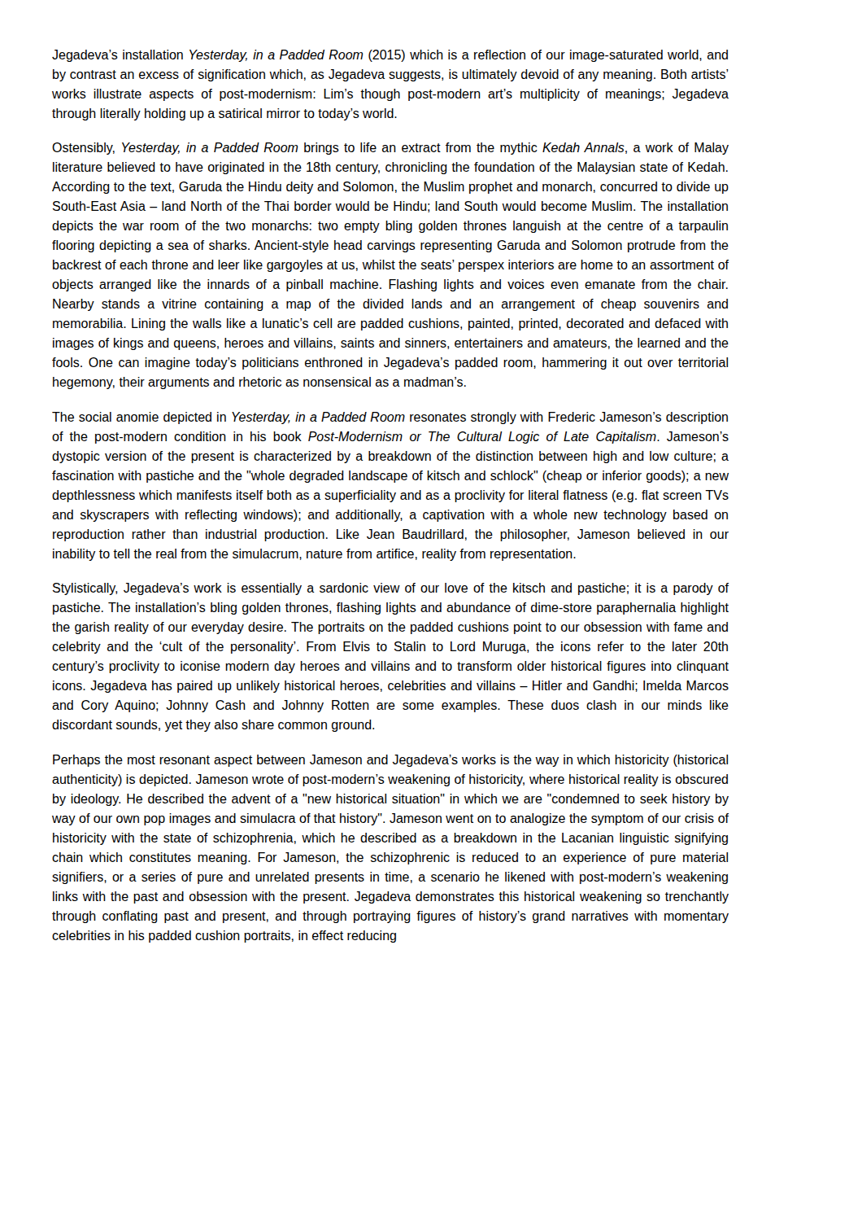Jegadeva’s installation Yesterday, in a Padded Room (2015) which is a reflection of our image-saturated world, and by contrast an excess of signification which, as Jegadeva suggests, is ultimately devoid of any meaning. Both artists’ works illustrate aspects of post-modernism: Lim’s though post-modern art’s multiplicity of meanings; Jegadeva through literally holding up a satirical mirror to today’s world.
Ostensibly, Yesterday, in a Padded Room brings to life an extract from the mythic Kedah Annals, a work of Malay literature believed to have originated in the 18th century, chronicling the foundation of the Malaysian state of Kedah. According to the text, Garuda the Hindu deity and Solomon, the Muslim prophet and monarch, concurred to divide up South-East Asia – land North of the Thai border would be Hindu; land South would become Muslim. The installation depicts the war room of the two monarchs: two empty bling golden thrones languish at the centre of a tarpaulin flooring depicting a sea of sharks. Ancient-style head carvings representing Garuda and Solomon protrude from the backrest of each throne and leer like gargoyles at us, whilst the seats’ perspex interiors are home to an assortment of objects arranged like the innards of a pinball machine. Flashing lights and voices even emanate from the chair. Nearby stands a vitrine containing a map of the divided lands and an arrangement of cheap souvenirs and memorabilia. Lining the walls like a lunatic’s cell are padded cushions, painted, printed, decorated and defaced with images of kings and queens, heroes and villains, saints and sinners, entertainers and amateurs, the learned and the fools. One can imagine today’s politicians enthroned in Jegadeva’s padded room, hammering it out over territorial hegemony, their arguments and rhetoric as nonsensical as a madman’s.
The social anomie depicted in Yesterday, in a Padded Room resonates strongly with Frederic Jameson’s description of the post-modern condition in his book Post-Modernism or The Cultural Logic of Late Capitalism. Jameson’s dystopic version of the present is characterized by a breakdown of the distinction between high and low culture; a fascination with pastiche and the "whole degraded landscape of kitsch and schlock" (cheap or inferior goods); a new depthlessness which manifests itself both as a superficiality and as a proclivity for literal flatness (e.g. flat screen TVs and skyscrapers with reflecting windows); and additionally, a captivation with a whole new technology based on reproduction rather than industrial production. Like Jean Baudrillard, the philosopher, Jameson believed in our inability to tell the real from the simulacrum, nature from artifice, reality from representation.
Stylistically, Jegadeva’s work is essentially a sardonic view of our love of the kitsch and pastiche; it is a parody of pastiche. The installation’s bling golden thrones, flashing lights and abundance of dime-store paraphernalia highlight the garish reality of our everyday desire. The portraits on the padded cushions point to our obsession with fame and celebrity and the ‘cult of the personality’. From Elvis to Stalin to Lord Muruga, the icons refer to the later 20th century’s proclivity to iconise modern day heroes and villains and to transform older historical figures into clinquant icons. Jegadeva has paired up unlikely historical heroes, celebrities and villains – Hitler and Gandhi; Imelda Marcos and Cory Aquino; Johnny Cash and Johnny Rotten are some examples. These duos clash in our minds like discordant sounds, yet they also share common ground.
Perhaps the most resonant aspect between Jameson and Jegadeva’s works is the way in which historicity (historical authenticity) is depicted. Jameson wrote of post-modern’s weakening of historicity, where historical reality is obscured by ideology. He described the advent of a "new historical situation" in which we are "condemned to seek history by way of our own pop images and simulacra of that history". Jameson went on to analogize the symptom of our crisis of historicity with the state of schizophrenia, which he described as a breakdown in the Lacanian linguistic signifying chain which constitutes meaning. For Jameson, the schizophrenic is reduced to an experience of pure material signifiers, or a series of pure and unrelated presents in time, a scenario he likened with post-modern’s weakening links with the past and obsession with the present. Jegadeva demonstrates this historical weakening so trenchantly through conflating past and present, and through portraying figures of history’s grand narratives with momentary celebrities in his padded cushion portraits, in effect reducing